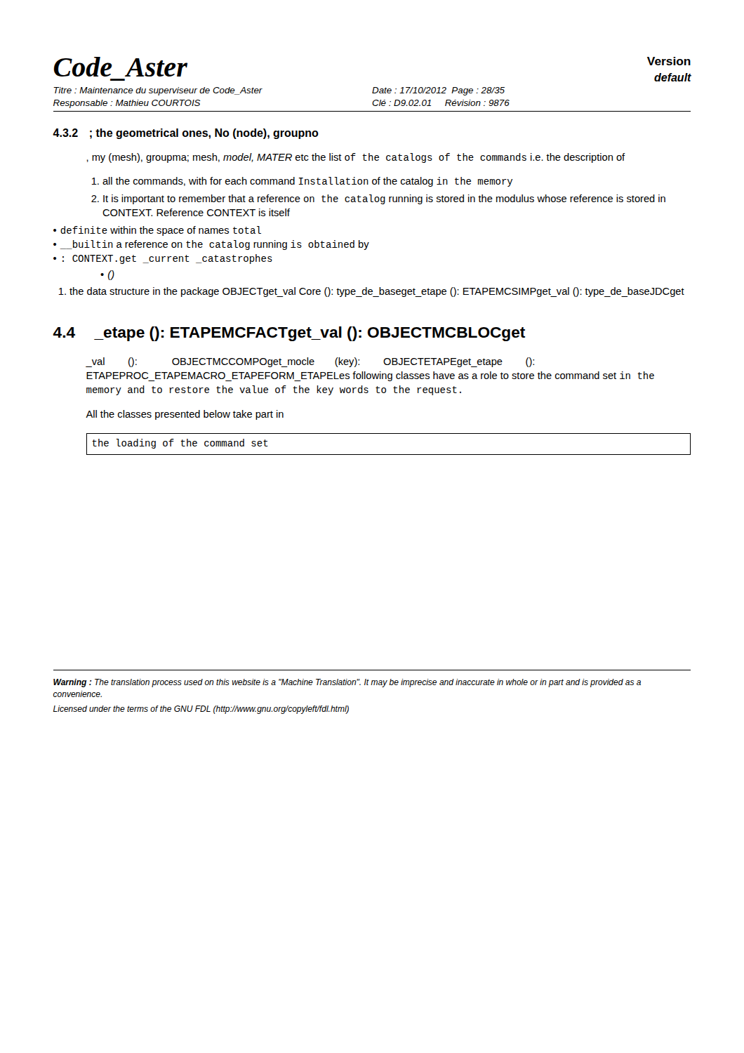Version
default
Code_Aster
| Titre : Maintenance du superviseur de Code_Aster | Date : 17/10/2012 Page : 28/35 |
| Responsable : Mathieu COURTOIS | Clé : D9.02.01 Révision : 9876 |
4.3.2; the geometrical ones, No (node), groupno
, my (mesh), groupma; mesh, model, MATER etc the list of the catalogs of the commands i.e. the description of
all the commands, with for each command Installation of the catalog in the memory
It is important to remember that a reference on the catalog running is stored in the modulus whose reference is stored in CONTEXT. Reference CONTEXT is itself
definite within the space of names total
__builtin a reference on the catalog running is obtained by
: CONTEXT.get _current _catastrophes
()
the data structure in the package OBJECTget_val Core (): type_de_baseget_etape (): ETAPEMCSIMPget_val (): type_de_baseJDCget
4.4_etape (): ETAPEMCFACTget_val (): OBJECTMCBLOCget
_val (): OBJECTMCCOMPOget_mocle (key): OBJECTETAPEget_etape (): ETAPEPROC_ETAPEMACRO_ETAPEFORM_ETAPELes following classes have as a role to store the command set in the memory and to restore the value of the key words to the request.
All the classes presented below take part in
the loading of the command set
Warning : The translation process used on this website is a "Machine Translation". It may be imprecise and inaccurate in whole or in part and is provided as a convenience.
Licensed under the terms of the GNU FDL (http://www.gnu.org/copyleft/fdl.html)